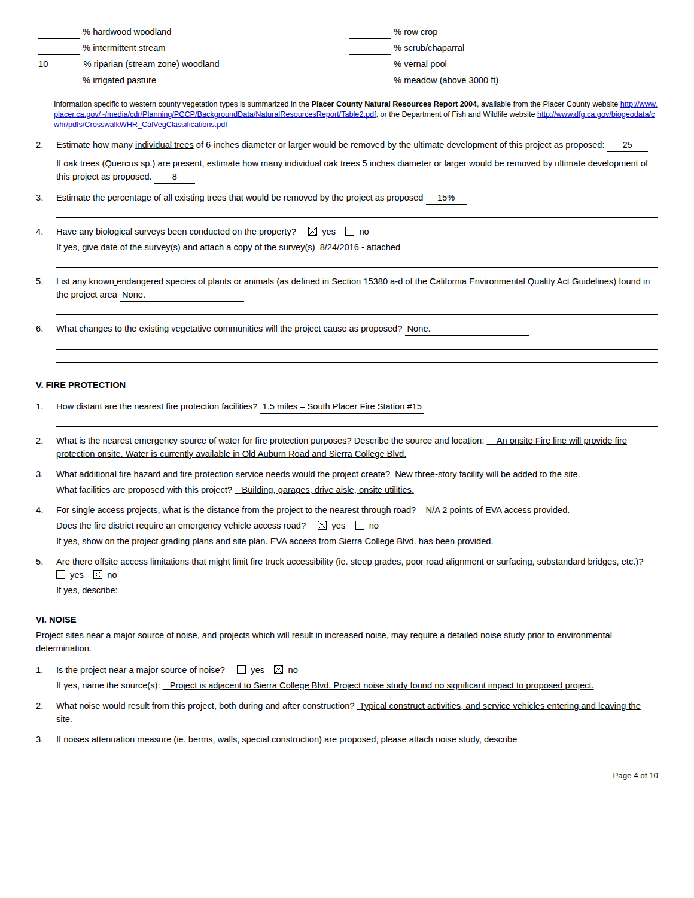| % hardwood woodland | % row crop |
| % intermittent stream | % scrub/chaparral |
| 10 % riparian (stream zone) woodland | % vernal pool |
| % irrigated pasture | % meadow (above 3000 ft) |
Information specific to western county vegetation types is summarized in the Placer County Natural Resources Report 2004, available from the Placer County website http://www.placer.ca.gov/~/media/cdr/Planning/PCCP/BackgroundData/NaturalResourcesReport/Table2.pdf, or the Department of Fish and Wildlife website http://www.dfg.ca.gov/biogeodata/cwhr/pdfs/CrosswalkWHR_CalVegClassifications.pdf
2. Estimate how many individual trees of 6-inches diameter or larger would be removed by the ultimate development of this project as proposed: 25
If oak trees (Quercus sp.) are present, estimate how many individual oak trees 5 inches diameter or larger would be removed by ultimate development of this project as proposed. 8
3. Estimate the percentage of all existing trees that would be removed by the project as proposed 15%
4. Have any biological surveys been conducted on the property? yes no
If yes, give date of the survey(s) and attach a copy of the survey(s) 8/24/2016 - attached
5. List any known endangered species of plants or animals (as defined in Section 15380 a-d of the California Environmental Quality Act Guidelines) found in the project area None.
6. What changes to the existing vegetative communities will the project cause as proposed? None.
V. FIRE PROTECTION
1. How distant are the nearest fire protection facilities? 1.5 miles – South Placer Fire Station #15
2. What is the nearest emergency source of water for fire protection purposes? Describe the source and location: An onsite Fire line will provide fire protection onsite. Water is currently available in Old Auburn Road and Sierra College Blvd.
3. What additional fire hazard and fire protection service needs would the project create? New three-story facility will be added to the site.
What facilities are proposed with this project? Building, garages, drive aisle, onsite utilities.
4. For single access projects, what is the distance from the project to the nearest through road? N/A 2 points of EVA access provided.
Does the fire district require an emergency vehicle access road? yes no
If yes, show on the project grading plans and site plan. EVA access from Sierra College Blvd. has been provided.
5. Are there offsite access limitations that might limit fire truck accessibility (ie. steep grades, poor road alignment or surfacing, substandard bridges, etc.)? yes no
If yes, describe:
VI. NOISE
Project sites near a major source of noise, and projects which will result in increased noise, may require a detailed noise study prior to environmental determination.
1. Is the project near a major source of noise? yes no
If yes, name the source(s): Project is adjacent to Sierra College Blvd. Project noise study found no significant impact to proposed project.
2. What noise would result from this project, both during and after construction? Typical construct activities, and service vehicles entering and leaving the site.
3. If noises attenuation measure (ie. berms, walls, special construction) are proposed, please attach noise study, describe
Page 4 of 10